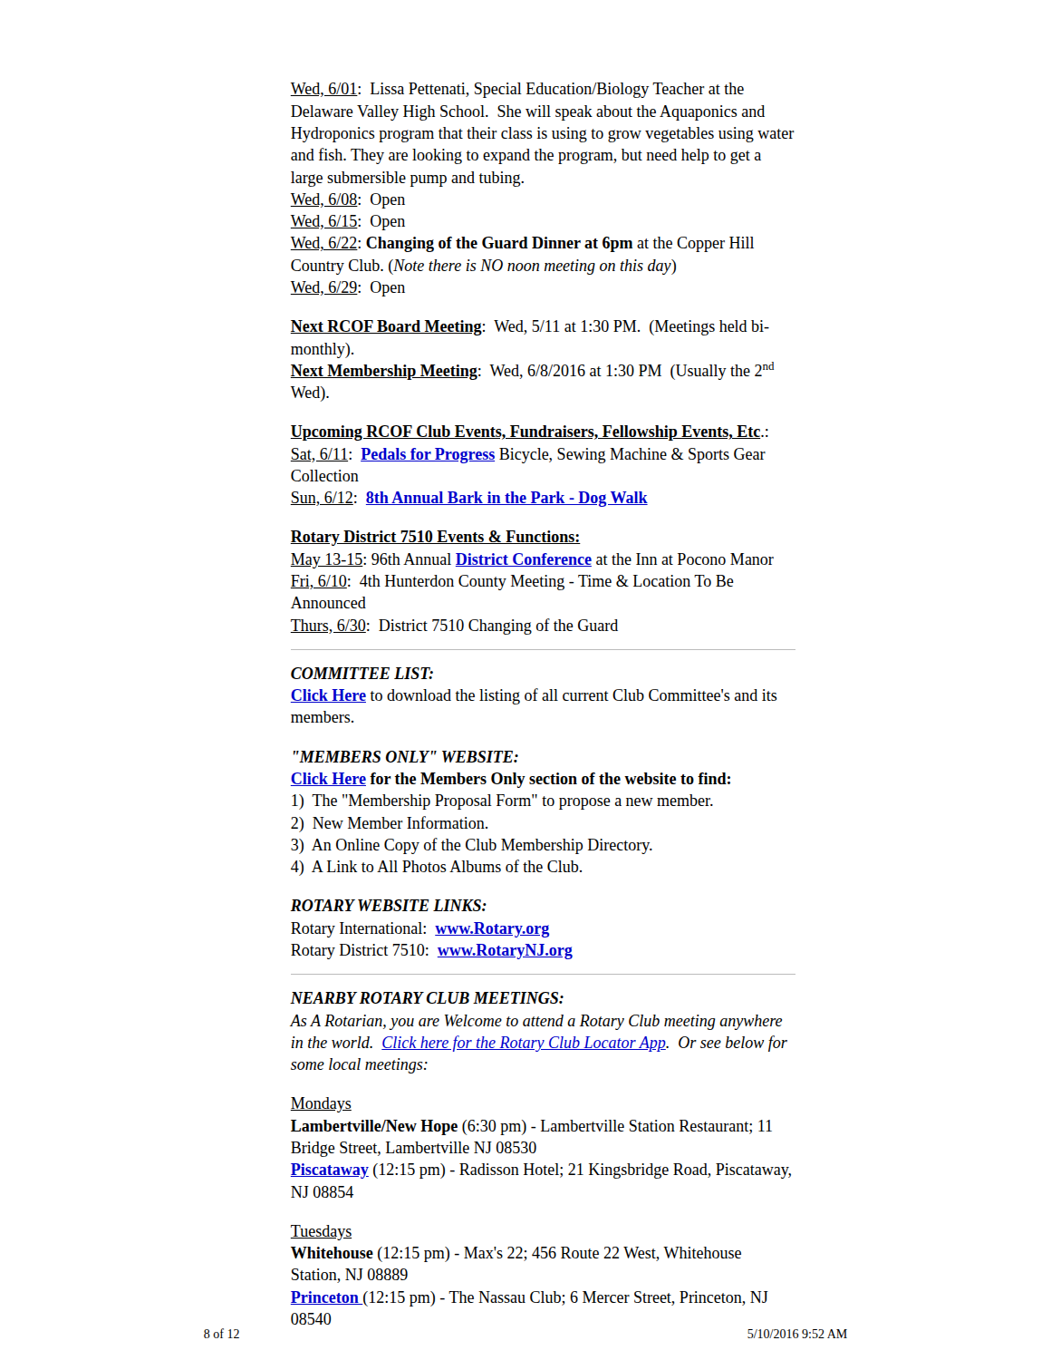Wed, 6/01: Lissa Pettenati, Special Education/Biology Teacher at the Delaware Valley High School. She will speak about the Aquaponics and Hydroponics program that their class is using to grow vegetables using water and fish. They are looking to expand the program, but need help to get a large submersible pump and tubing.
Wed, 6/08: Open
Wed, 6/15: Open
Wed, 6/22: Changing of the Guard Dinner at 6pm at the Copper Hill Country Club. (Note there is NO noon meeting on this day)
Wed, 6/29: Open
Next RCOF Board Meeting: Wed, 5/11 at 1:30 PM. (Meetings held bi-monthly).
Next Membership Meeting: Wed, 6/8/2016 at 1:30 PM (Usually the 2nd Wed).
Upcoming RCOF Club Events, Fundraisers, Fellowship Events, Etc.:
Sat, 6/11: Pedals for Progress Bicycle, Sewing Machine & Sports Gear Collection
Sun, 6/12: 8th Annual Bark in the Park - Dog Walk
Rotary District 7510 Events & Functions:
May 13-15: 96th Annual District Conference at the Inn at Pocono Manor
Fri, 6/10: 4th Hunterdon County Meeting - Time & Location To Be Announced
Thurs, 6/30: District 7510 Changing of the Guard
COMMITTEE LIST:
Click Here to download the listing of all current Club Committee's and its members.
"MEMBERS ONLY" WEBSITE:
Click Here for the Members Only section of the website to find:
1) The "Membership Proposal Form" to propose a new member.
2) New Member Information.
3) An Online Copy of the Club Membership Directory.
4) A Link to All Photos Albums of the Club.
ROTARY WEBSITE LINKS:
Rotary International: www.Rotary.org
Rotary District 7510: www.RotaryNJ.org
NEARBY ROTARY CLUB MEETINGS:
As A Rotarian, you are Welcome to attend a Rotary Club meeting anywhere in the world. Click here for the Rotary Club Locator App. Or see below for some local meetings:
Mondays
Lambertville/New Hope (6:30 pm) - Lambertville Station Restaurant; 11 Bridge Street, Lambertville NJ 08530
Piscataway (12:15 pm) - Radisson Hotel; 21 Kingsbridge Road, Piscataway, NJ 08854
Tuesdays
Whitehouse (12:15 pm) - Max's 22; 456 Route 22 West, Whitehouse Station, NJ 08889
Princeton (12:15 pm) - The Nassau Club; 6 Mercer Street, Princeton, NJ 08540
8 of 12 5/10/2016 9:52 AM